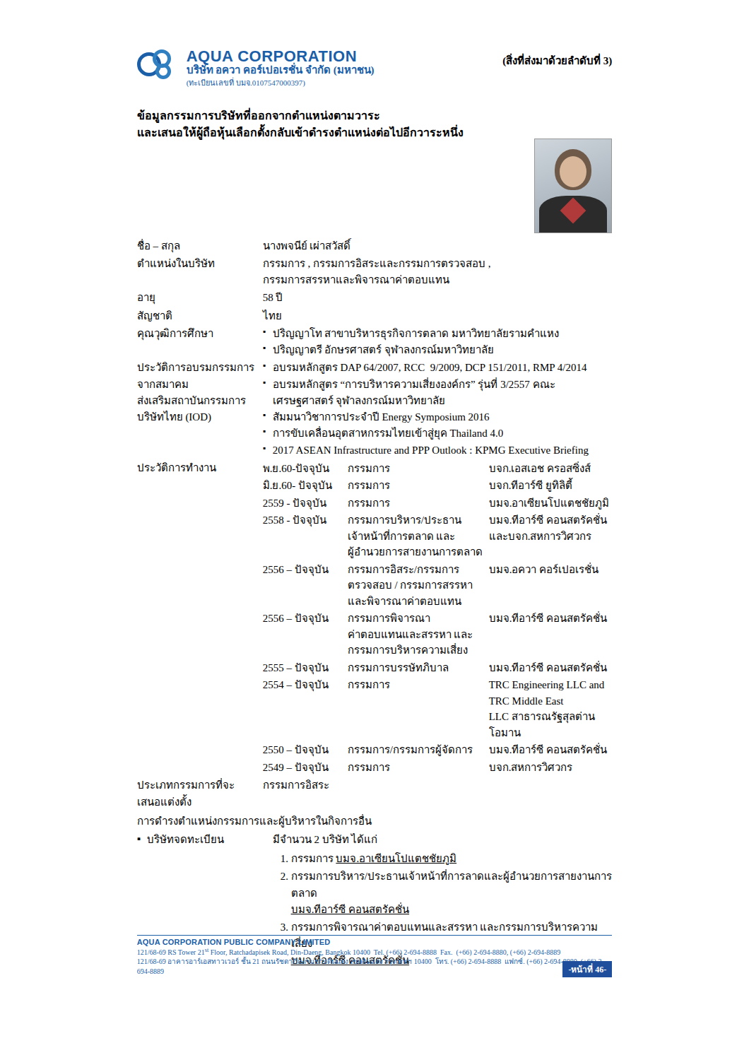AQUA CORPORATION
บริษัท อควา คอร์เปอเรชั่น จำกัด (มหาชน)
(ทะเบียนเลขที่ บมจ.0107547000397)
(สิ่งที่ส่งมาด้วยลำดับที่ 3)
ข้อมูลกรรมการบริษัทที่ออกจากตำแหน่งตามวาระ และเสนอให้ผู้ถือหุ้นเลือกตั้งกลับเข้าดำรงตำแหน่งต่อไปอีกวาระหนึ่ง
| ชื่อ – สกุล | | นางพจนีย์ เผ่าสวัสดิ์ |
| ตำแหน่งในบริษัท | | กรรมการ , กรรมการอิสระและกรรมการตรวจสอบ , กรรมการสรรหาและพิจารณาค่าตอบแทน |
| อายุ | | 58 ปี |
| สัญชาติ | | ไทย |
| คุณวุฒิการศึกษา | | ปริญญาโท สาขาบริหารธุรกิจการตลาด มหาวิทยาลัยรามคำแหง ปริญญาตรี อักษรศาสตร์ จุฬาลงกรณ์มหาวิทยาลัย |
| ประวัติการอบรมกรรมการจากสมาคม ส่งเสริมสถาบันกรรมการบริษัทไทย (IOD) | | อบรมหลักสูตร DAP 64/2007, RCC 9/2009, DCP 151/2011, RMP 4/2014 อบรมหลักสูตร “การบริหารความเสี่ยงองค์กร” รุ่นที่ 3/2557 คณะเศรษฐศาสตร์ จุฬาลงกรณ์มหาวิทยาลัย สัมมนาวิชาการประจำปี Energy Symposium 2016 การขับเคลื่อนอุตสาหกรรมไทยเข้าสู่ยุค Thailand 4.0 2017 ASEAN Infrastructure and PPP Outlook : KPMG Executive Briefing |
| ประวัติการทำงาน | | / พ.ย.60-ปัจจุบัน / กรรมการ / บจก.เอสเอช ครอสซิ่งส์ / / มิ.ย.60- ปัจจุบัน / กรรมการ / บจก.ทีอาร์ซี ยูทิลิตี้ / / 2559 - ปัจจุบัน / กรรมการ / บมจ.อาเซียนโปแตชชัยภูมิ / / 2558 - ปัจจุบัน / กรรมการบริหาร/ประธาน เจ้าหน้าที่การตลาด และ ผู้อำนวยการสายงานการตลาด / บมจ.ทีอาร์ซี คอนสตรัคชั่น และบจก.สหการวิศวกร / / 2556 – ปัจจุบัน / กรรมการอิสระ/กรรมการ ตรวจสอบ / กรรมการสรรหา และพิจารณาค่าตอบแทน / บมจ.อควา คอร์เปอเรชั่น / / 2556 – ปัจจุบัน / กรรมการพิจารณา ค่าตอบแทนและสรรหา และ กรรมการบริหารความเสี่ยง / บมจ.ทีอาร์ซี คอนสตรัคชั่น / / 2555 – ปัจจุบัน / กรรมการบรรษัทภิบาล / บมจ.ทีอาร์ซี คอนสตรัคชั่น / / 2554 – ปัจจุบัน / กรรมการ / TRC Engineering LLC and TRC Middle East LLC สาธารณรัฐสุลต่านโอมาน / / 2550 – ปัจจุบัน / กรรมการ/กรรมการผู้จัดการ / บมจ.ทีอาร์ซี คอนสตรัคชั่น / / 2549 – ปัจจุบัน / กรรมการ / บจก.สหการวิศวกร / |
| ประเภทกรรมการที่จะเสนอแต่งตั้ง | | กรรมการอิสระ |
การดำรงตำแหน่งกรรมการและผู้บริหารในกิจการอื่น
| ▪ บริษัทจดทะเบียน | | มีจำนวน 2 บริษัท ได้แก่ กรรมการ บมจ.อาเซียนโปแตชชัยภูมิ กรรมการบริหาร/ประธานเจ้าหน้าที่การลาดและผู้อำนวยการสายงานการตลาด บมจ.ทีอาร์ซี คอนสตรัคชั่น กรรมการพิจารณาค่าตอบแทนและสรรหา และกรรมการบริหารความเสี่ยง บมจ.ทีอาร์ซี คอนสตรัคชั่น |
AQUA CORPORATION PUBLIC COMPANY LIMITED
121/68-69 RS Tower 21st Floor, Ratchadapisek Road, Din-Daeng, Bangkok 10400 Tel. (+66) 2-694-8888 Fax. (+66) 2-694-8880, (+66) 2-694-8889
121/68-69 อาคารอาร์เอสทาวเวอร์ ชั้น 21 ถนนรัชดาภิเษก แขวงดินแดง เขตดินแดง กรุงเทพฯ 10400 โทร. (+66) 2-694-8888 แฟกซ์. (+66) 2-694-8880, (+66) 2-694-8889
-หน้าที่ 46-